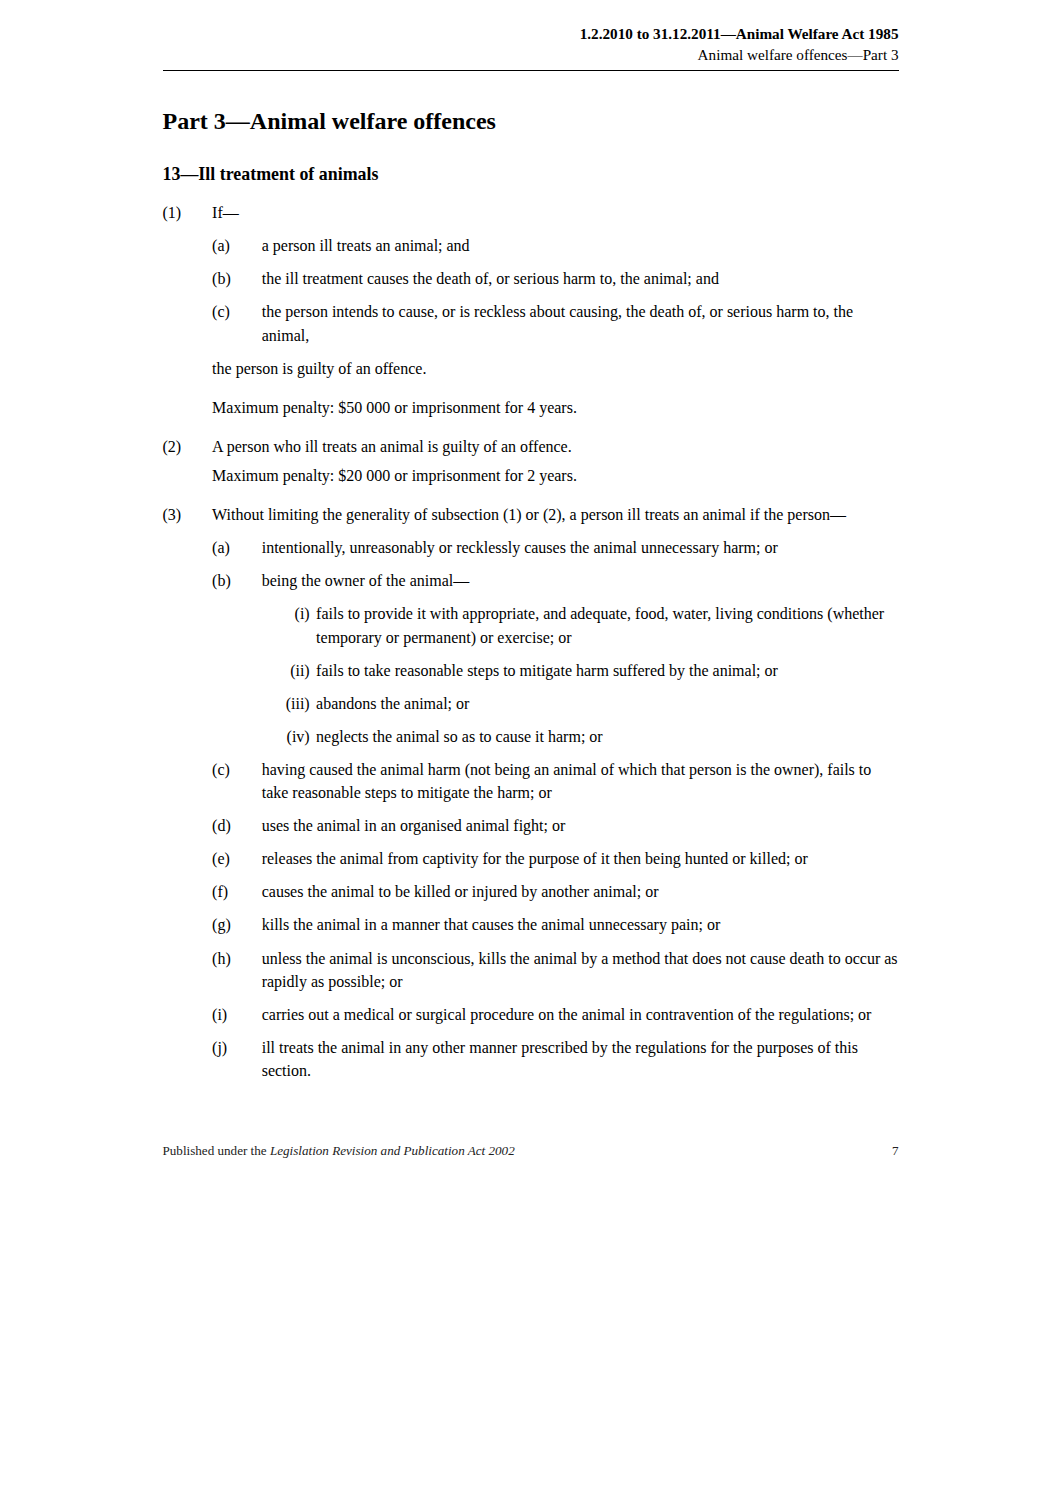1.2.2010 to 31.12.2011—Animal Welfare Act 1985 Animal welfare offences—Part 3
Part 3—Animal welfare offences
13—Ill treatment of animals
(1) If—
(a) a person ill treats an animal; and
(b) the ill treatment causes the death of, or serious harm to, the animal; and
(c) the person intends to cause, or is reckless about causing, the death of, or serious harm to, the animal,
the person is guilty of an offence.
Maximum penalty: $50 000 or imprisonment for 4 years.
(2) A person who ill treats an animal is guilty of an offence.
Maximum penalty: $20 000 or imprisonment for 2 years.
(3) Without limiting the generality of subsection (1) or (2), a person ill treats an animal if the person—
(a) intentionally, unreasonably or recklessly causes the animal unnecessary harm; or
(b) being the owner of the animal—
(i) fails to provide it with appropriate, and adequate, food, water, living conditions (whether temporary or permanent) or exercise; or
(ii) fails to take reasonable steps to mitigate harm suffered by the animal; or
(iii) abandons the animal; or
(iv) neglects the animal so as to cause it harm; or
(c) having caused the animal harm (not being an animal of which that person is the owner), fails to take reasonable steps to mitigate the harm; or
(d) uses the animal in an organised animal fight; or
(e) releases the animal from captivity for the purpose of it then being hunted or killed; or
(f) causes the animal to be killed or injured by another animal; or
(g) kills the animal in a manner that causes the animal unnecessary pain; or
(h) unless the animal is unconscious, kills the animal by a method that does not cause death to occur as rapidly as possible; or
(i) carries out a medical or surgical procedure on the animal in contravention of the regulations; or
(j) ill treats the animal in any other manner prescribed by the regulations for the purposes of this section.
Published under the Legislation Revision and Publication Act 2002 7